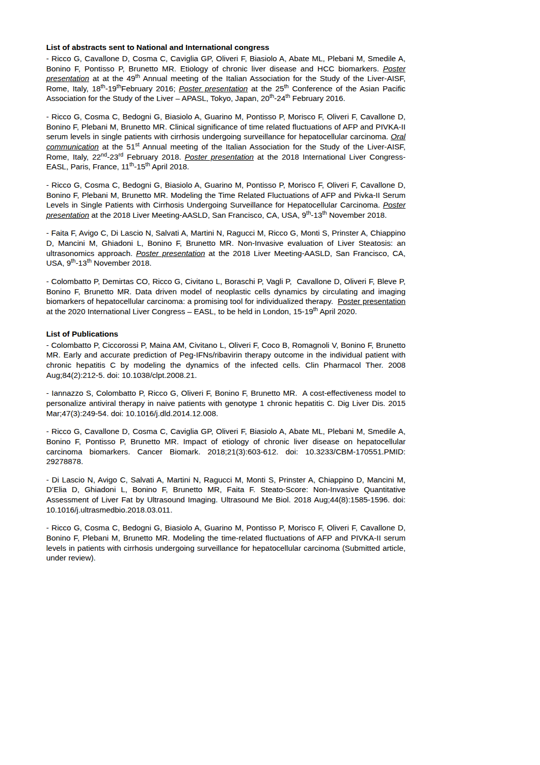List of abstracts sent to National and International congress
- Ricco G, Cavallone D, Cosma C, Caviglia GP, Oliveri F, Biasiolo A, Abate ML, Plebani M, Smedile A, Bonino F, Pontisso P, Brunetto MR. Etiology of chronic liver disease and HCC biomarkers. Poster presentation at at the 49th Annual meeting of the Italian Association for the Study of the Liver-AISF, Rome, Italy, 18th-19thFebruary 2016; Poster presentation at the 25th Conference of the Asian Pacific Association for the Study of the Liver – APASL, Tokyo, Japan, 20th-24th February 2016.
- Ricco G, Cosma C, Bedogni G, Biasiolo A, Guarino M, Pontisso P, Morisco F, Oliveri F, Cavallone D, Bonino F, Plebani M, Brunetto MR. Clinical significance of time related fluctuations of AFP and PIVKA-II serum levels in single patients with cirrhosis undergoing surveillance for hepatocellular carcinoma. Oral communication at the 51st Annual meeting of the Italian Association for the Study of the Liver-AISF, Rome, Italy, 22nd-23rd February 2018. Poster presentation at the 2018 International Liver Congress-EASL, Paris, France, 11th-15th April 2018.
- Ricco G, Cosma C, Bedogni G, Biasiolo A, Guarino M, Pontisso P, Morisco F, Oliveri F, Cavallone D, Bonino F, Plebani M, Brunetto MR. Modeling the Time Related Fluctuations of AFP and Pivka-II Serum Levels in Single Patients with Cirrhosis Undergoing Surveillance for Hepatocellular Carcinoma. Poster presentation at the 2018 Liver Meeting-AASLD, San Francisco, CA, USA, 9th-13th November 2018.
- Faita F, Avigo C, Di Lascio N, Salvati A, Martini N, Ragucci M, Ricco G, Monti S, Prinster A, Chiappino D, Mancini M, Ghiadoni L, Bonino F, Brunetto MR. Non-Invasive evaluation of Liver Steatosis: an ultrasonomics approach. Poster presentation at the 2018 Liver Meeting-AASLD, San Francisco, CA, USA, 9th-13th November 2018.
- Colombatto P, Demirtas CO, Ricco G, Civitano L, Boraschi P, Vagli P, Cavallone D, Oliveri F, Bleve P, Bonino F, Brunetto MR. Data driven model of neoplastic cells dynamics by circulating and imaging biomarkers of hepatocellular carcinoma: a promising tool for individualized therapy. Poster presentation at the 2020 International Liver Congress – EASL, to be held in London, 15-19th April 2020.
List of Publications
- Colombatto P, Ciccorossi P, Maina AM, Civitano L, Oliveri F, Coco B, Romagnoli V, Bonino F, Brunetto MR. Early and accurate prediction of Peg-IFNs/ribavirin therapy outcome in the individual patient with chronic hepatitis C by modeling the dynamics of the infected cells. Clin Pharmacol Ther. 2008 Aug;84(2):212-5. doi: 10.1038/clpt.2008.21.
- Iannazzo S, Colombatto P, Ricco G, Oliveri F, Bonino F, Brunetto MR. A cost-effectiveness model to personalize antiviral therapy in naive patients with genotype 1 chronic hepatitis C. Dig Liver Dis. 2015 Mar;47(3):249-54. doi: 10.1016/j.dld.2014.12.008.
- Ricco G, Cavallone D, Cosma C, Caviglia GP, Oliveri F, Biasiolo A, Abate ML, Plebani M, Smedile A, Bonino F, Pontisso P, Brunetto MR. Impact of etiology of chronic liver disease on hepatocellular carcinoma biomarkers. Cancer Biomark. 2018;21(3):603-612. doi: 10.3233/CBM-170551.PMID: 29278878.
- Di Lascio N, Avigo C, Salvati A, Martini N, Ragucci M, Monti S, Prinster A, Chiappino D, Mancini M, D’Elia D, Ghiadoni L, Bonino F, Brunetto MR, Faita F. Steato-Score: Non-Invasive Quantitative Assessment of Liver Fat by Ultrasound Imaging. Ultrasound Me Biol. 2018 Aug;44(8):1585-1596. doi: 10.1016/j.ultrasmedbio.2018.03.011.
- Ricco G, Cosma C, Bedogni G, Biasiolo A, Guarino M, Pontisso P, Morisco F, Oliveri F, Cavallone D, Bonino F, Plebani M, Brunetto MR. Modeling the time-related fluctuations of AFP and PIVKA-II serum levels in patients with cirrhosis undergoing surveillance for hepatocellular carcinoma (Submitted article, under review).